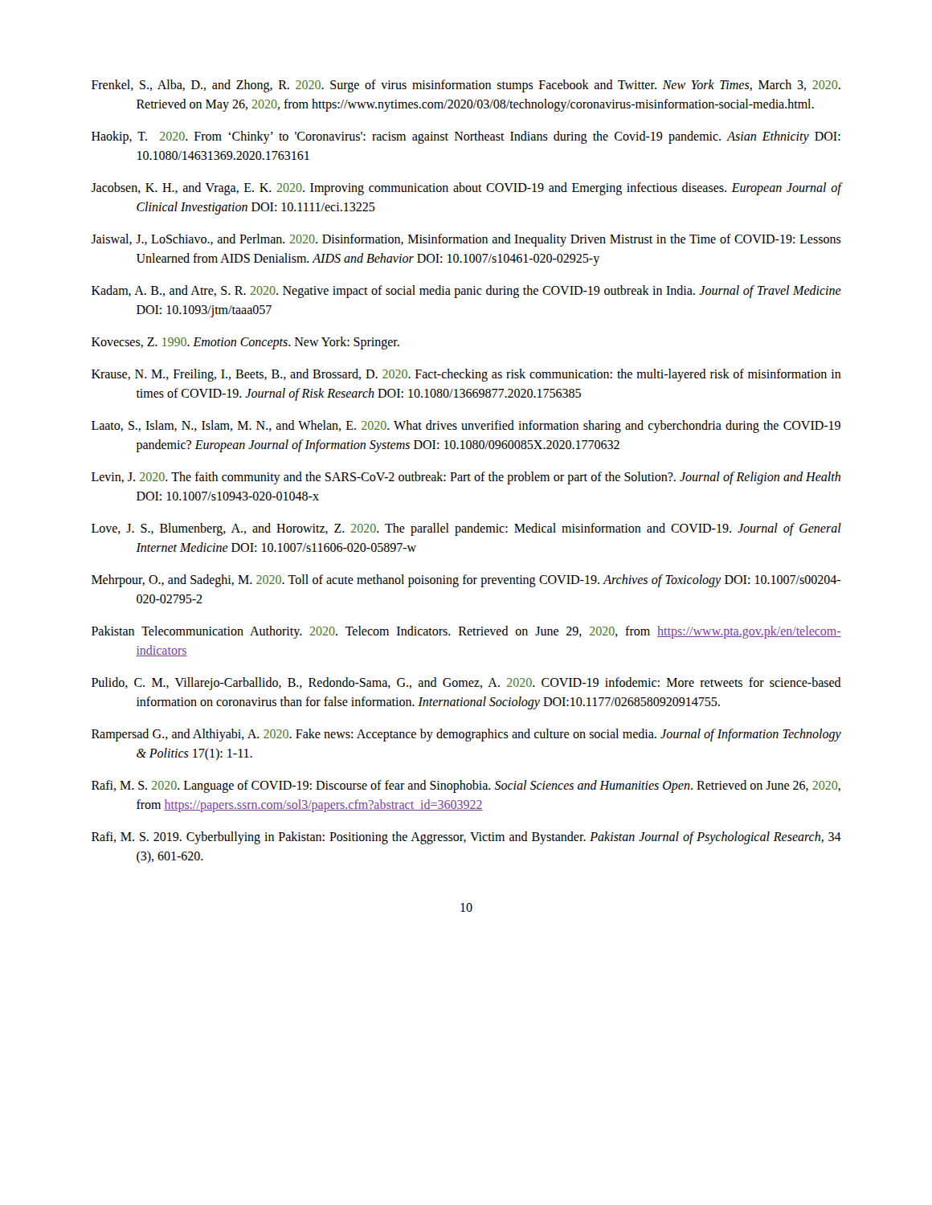Frenkel, S., Alba, D., and Zhong, R. 2020. Surge of virus misinformation stumps Facebook and Twitter. New York Times, March 3, 2020. Retrieved on May 26, 2020, from https://www.nytimes.com/2020/03/08/technology/coronavirus-misinformation-social-media.html.
Haokip, T. 2020. From ‘Chinky’ to 'Coronavirus': racism against Northeast Indians during the Covid-19 pandemic. Asian Ethnicity DOI: 10.1080/14631369.2020.1763161
Jacobsen, K. H., and Vraga, E. K. 2020. Improving communication about COVID-19 and Emerging infectious diseases. European Journal of Clinical Investigation DOI: 10.1111/eci.13225
Jaiswal, J., LoSchiavo., and Perlman. 2020. Disinformation, Misinformation and Inequality Driven Mistrust in the Time of COVID-19: Lessons Unlearned from AIDS Denialism. AIDS and Behavior DOI: 10.1007/s10461-020-02925-y
Kadam, A. B., and Atre, S. R. 2020. Negative impact of social media panic during the COVID-19 outbreak in India. Journal of Travel Medicine DOI: 10.1093/jtm/taaa057
Kovecses, Z. 1990. Emotion Concepts. New York: Springer.
Krause, N. M., Freiling, I., Beets, B., and Brossard, D. 2020. Fact-checking as risk communication: the multi-layered risk of misinformation in times of COVID-19. Journal of Risk Research DOI: 10.1080/13669877.2020.1756385
Laato, S., Islam, N., Islam, M. N., and Whelan, E. 2020. What drives unverified information sharing and cyberchondria during the COVID-19 pandemic? European Journal of Information Systems DOI: 10.1080/0960085X.2020.1770632
Levin, J. 2020. The faith community and the SARS-CoV-2 outbreak: Part of the problem or part of the Solution?. Journal of Religion and Health DOI: 10.1007/s10943-020-01048-x
Love, J. S., Blumenberg, A., and Horowitz, Z. 2020. The parallel pandemic: Medical misinformation and COVID-19. Journal of General Internet Medicine DOI: 10.1007/s11606-020-05897-w
Mehrpour, O., and Sadeghi, M. 2020. Toll of acute methanol poisoning for preventing COVID-19. Archives of Toxicology DOI: 10.1007/s00204-020-02795-2
Pakistan Telecommunication Authority. 2020. Telecom Indicators. Retrieved on June 29, 2020, from https://www.pta.gov.pk/en/telecom-indicators
Pulido, C. M., Villarejo-Carballido, B., Redondo-Sama, G., and Gomez, A. 2020. COVID-19 infodemic: More retweets for science-based information on coronavirus than for false information. International Sociology DOI:10.1177/0268580920914755.
Rampersad G., and Althiyabi, A. 2020. Fake news: Acceptance by demographics and culture on social media. Journal of Information Technology & Politics 17(1): 1-11.
Rafi, M. S. 2020. Language of COVID-19: Discourse of fear and Sinophobia. Social Sciences and Humanities Open. Retrieved on June 26, 2020, from https://papers.ssrn.com/sol3/papers.cfm?abstract_id=3603922
Rafi, M. S. 2019. Cyberbullying in Pakistan: Positioning the Aggressor, Victim and Bystander. Pakistan Journal of Psychological Research, 34 (3), 601-620.
10